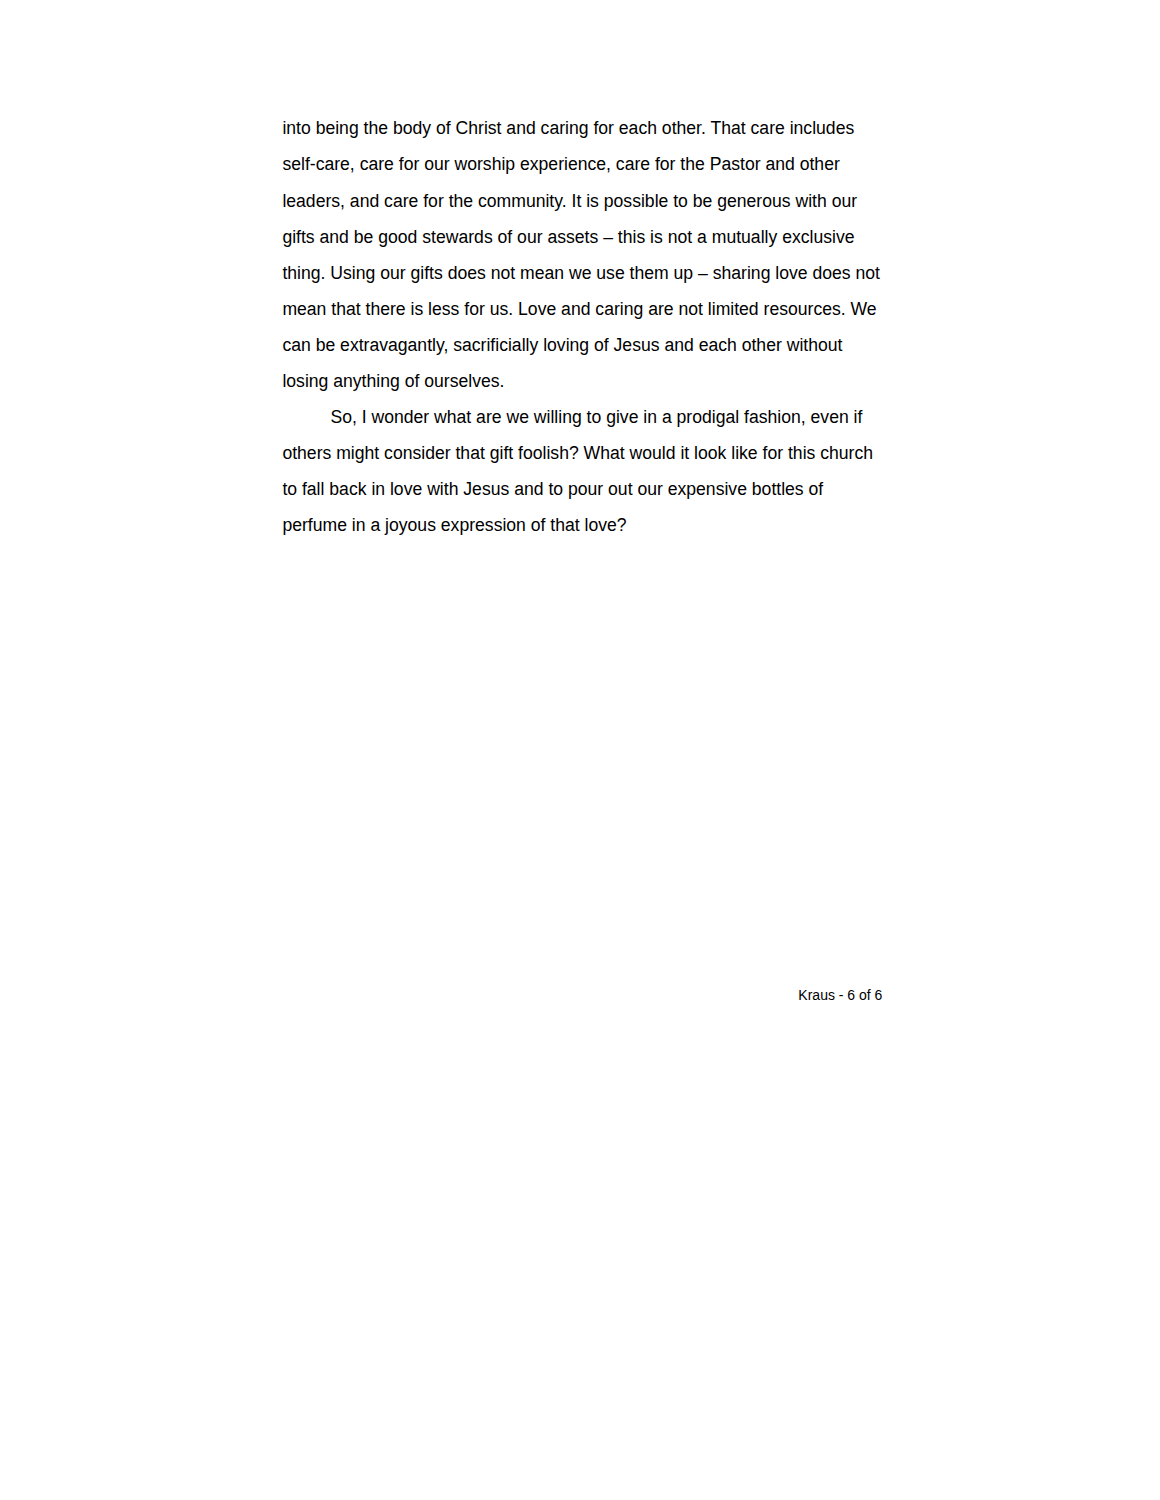into being the body of Christ and caring for each other. That care includes self-care, care for our worship experience, care for the Pastor and other leaders, and care for the community. It is possible to be generous with our gifts and be good stewards of our assets – this is not a mutually exclusive thing. Using our gifts does not mean we use them up – sharing love does not mean that there is less for us. Love and caring are not limited resources. We can be extravagantly, sacrificially loving of Jesus and each other without losing anything of ourselves.
So, I wonder what are we willing to give in a prodigal fashion, even if others might consider that gift foolish? What would it look like for this church to fall back in love with Jesus and to pour out our expensive bottles of perfume in a joyous expression of that love?
Kraus - 6 of 6